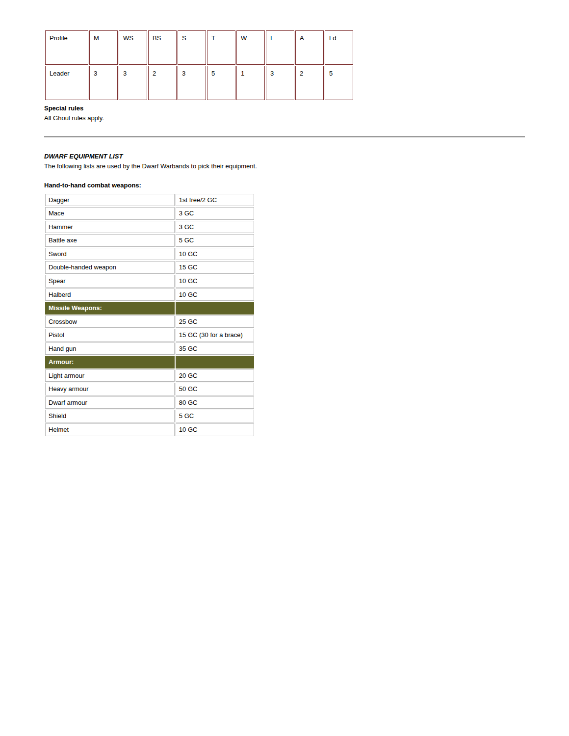| Profile | M | WS | BS | S | T | W | I | A | Ld |
| Leader | 3 | 3 | 2 | 3 | 5 | 1 | 3 | 2 | 5 |
Special rules
All Ghoul rules apply.
DWARF EQUIPMENT LIST
The following lists are used by the Dwarf Warbands to pick their equipment.
Hand-to-hand combat weapons:
| Dagger | 1st free/2 GC |
| Mace | 3 GC |
| Hammer | 3 GC |
| Battle axe | 5 GC |
| Sword | 10 GC |
| Double-handed weapon | 15 GC |
| Spear | 10 GC |
| Halberd | 10 GC |
| Missile Weapons: | |
| Crossbow | 25 GC |
| Pistol | 15 GC (30 for a brace) |
| Hand gun | 35 GC |
| Armour: | |
| Light armour | 20 GC |
| Heavy armour | 50 GC |
| Dwarf armour | 80 GC |
| Shield | 5 GC |
| Helmet | 10 GC |